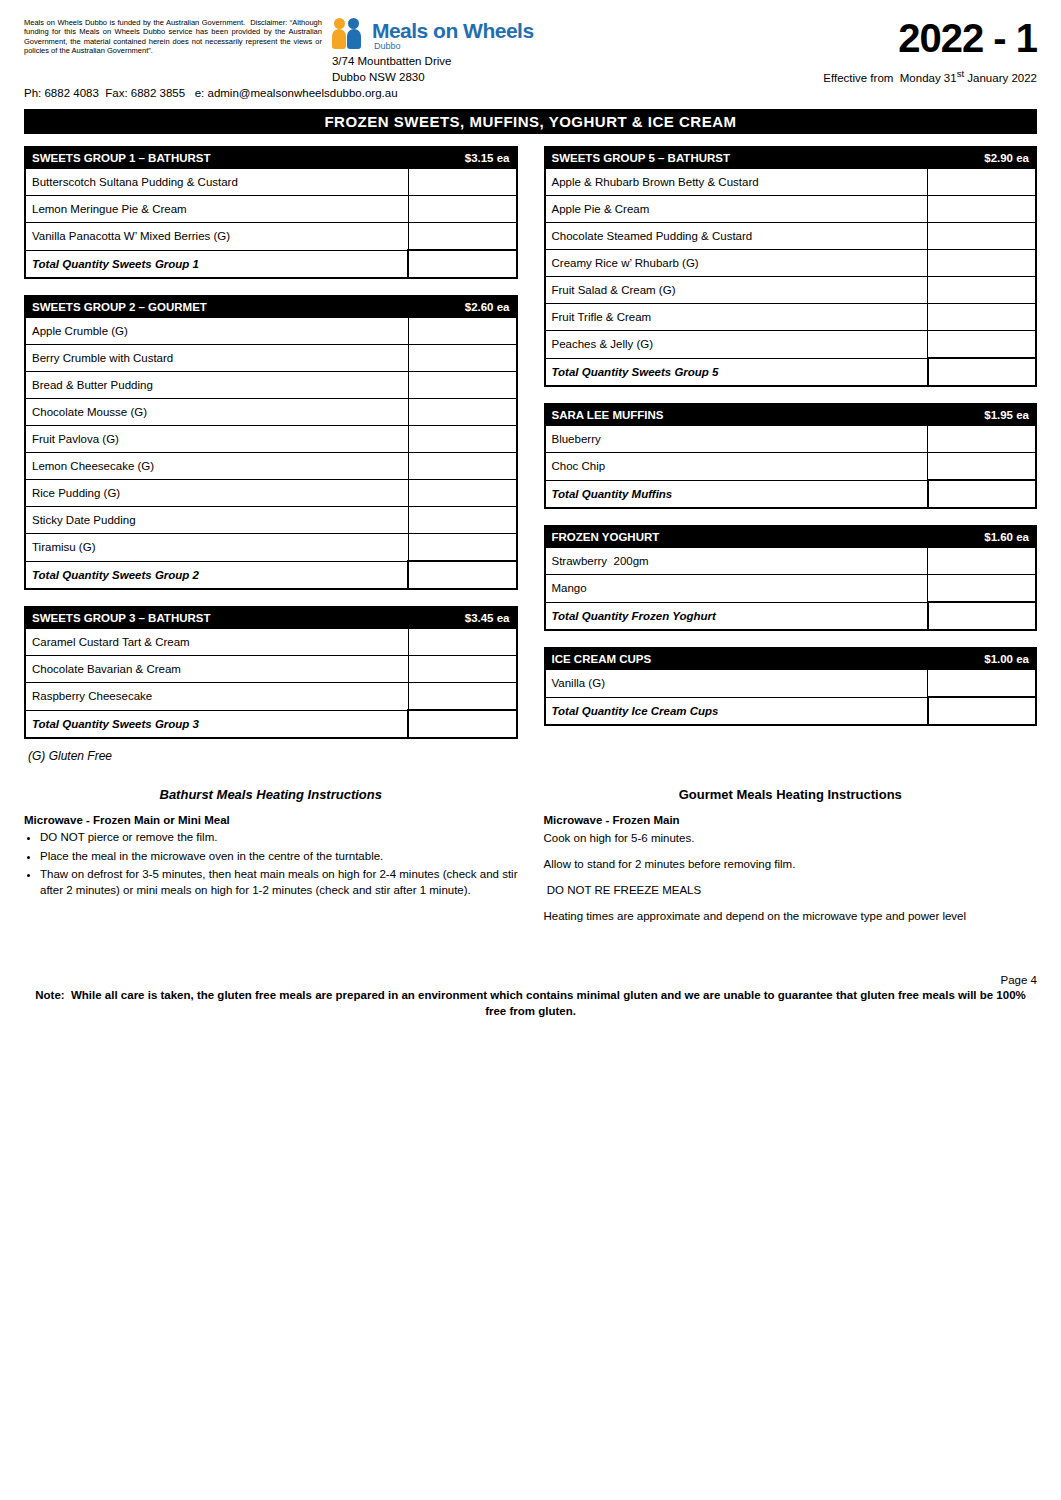Meals on Wheels Dubbo is funded by the Australian Government. Disclaimer: “Although funding for this Meals on Wheels Dubbo service has been provided by the Australian Government, the material contained herein does not necessarily represent the views or policies of the Australian Government”.
Meals on Wheels
Dubbo
3/74 Mountbatten Drive
Dubbo NSW 2830
2022 - 1
Effective from Monday 31st January 2022
Ph: 6882 4083 Fax: 6882 3855 e: admin@mealsonwheelsdubbo.org.au
FROZEN SWEETS, MUFFINS, YOGHURT & ICE CREAM
| SWEETS GROUP 1 – BATHURST | $3.15 ea |
| --- | --- |
| Butterscotch Sultana Pudding & Custard | |
| Lemon Meringue Pie & Cream | |
| Vanilla Panacotta W’ Mixed Berries (G) | |
| Total Quantity Sweets Group 1 | |
| SWEETS GROUP 2 – GOURMET | $2.60 ea |
| --- | --- |
| Apple Crumble (G) | |
| Berry Crumble with Custard | |
| Bread & Butter Pudding | |
| Chocolate Mousse (G) | |
| Fruit Pavlova (G) | |
| Lemon Cheesecake (G) | |
| Rice Pudding (G) | |
| Sticky Date Pudding | |
| Tiramisu (G) | |
| Total Quantity Sweets Group 2 | |
| SWEETS GROUP 3 – BATHURST | $3.45 ea |
| --- | --- |
| Caramel Custard Tart & Cream | |
| Chocolate Bavarian & Cream | |
| Raspberry Cheesecake | |
| Total Quantity Sweets Group 3 | |
(G) Gluten Free
| SWEETS GROUP 5 – BATHURST | $2.90 ea |
| --- | --- |
| Apple & Rhubarb Brown Betty & Custard | |
| Apple Pie & Cream | |
| Chocolate Steamed Pudding & Custard | |
| Creamy Rice w’ Rhubarb (G) | |
| Fruit Salad & Cream (G) | |
| Fruit Trifle & Cream | |
| Peaches & Jelly (G) | |
| Total Quantity Sweets Group 5 | |
| SARA LEE MUFFINS | $1.95 ea |
| --- | --- |
| Blueberry | |
| Choc Chip | |
| Total Quantity Muffins | |
| FROZEN YOGHURT | $1.60 ea |
| --- | --- |
| Strawberry 200gm | |
| Mango | |
| Total Quantity Frozen Yoghurt | |
| ICE CREAM CUPS | $1.00 ea |
| --- | --- |
| Vanilla (G) | |
| Total Quantity Ice Cream Cups | |
Bathurst Meals Heating Instructions
Microwave - Frozen Main or Mini Meal
DO NOT pierce or remove the film.
Place the meal in the microwave oven in the centre of the turntable.
Thaw on defrost for 3-5 minutes, then heat main meals on high for 2-4 minutes (check and stir after 2 minutes) or mini meals on high for 1-2 minutes (check and stir after 1 minute).
Gourmet Meals Heating Instructions
Microwave - Frozen Main
Cook on high for 5-6 minutes.
Allow to stand for 2 minutes before removing film.
DO NOT RE FREEZE MEALS
Heating times are approximate and depend on the microwave type and power level
Page 4
Note: While all care is taken, the gluten free meals are prepared in an environment which contains minimal gluten and we are unable to guarantee that gluten free meals will be 100% free from gluten.